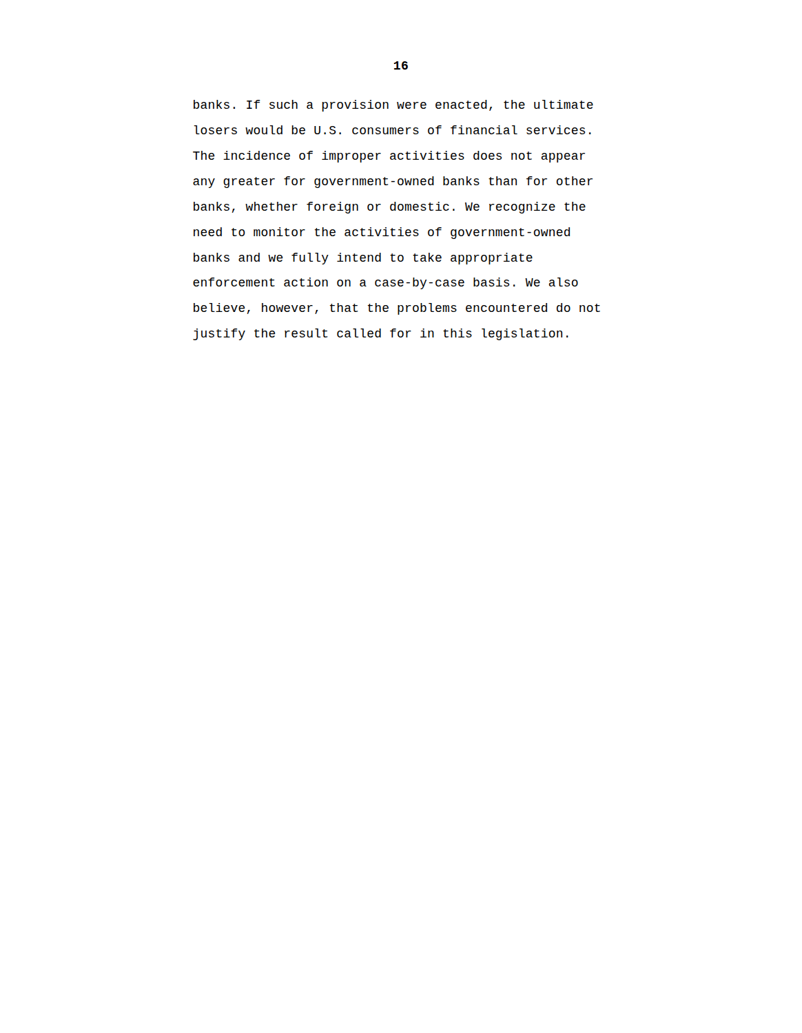16
banks. If such a provision were enacted, the ultimate losers would be U.S. consumers of financial services. The incidence of improper activities does not appear any greater for government-owned banks than for other banks, whether foreign or domestic. We recognize the need to monitor the activities of government-owned banks and we fully intend to take appropriate enforcement action on a case-by-case basis. We also believe, however, that the problems encountered do not justify the result called for in this legislation.